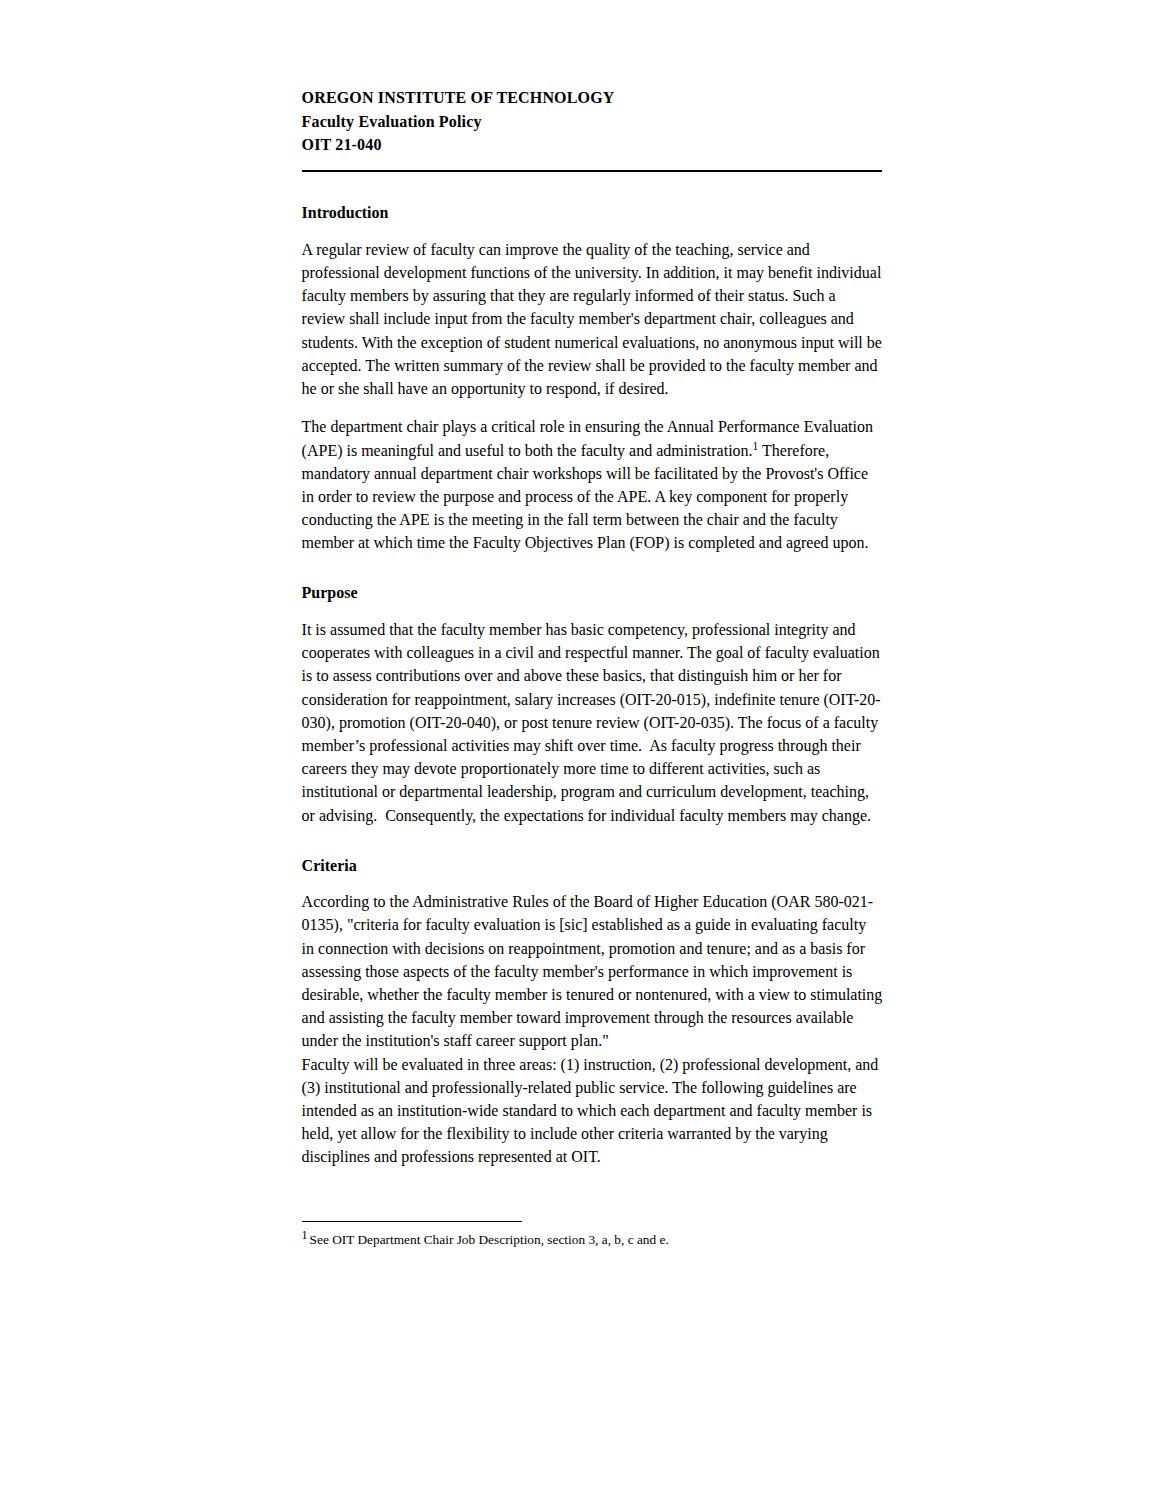Oregon Institute of Technology
Faculty Evaluation Policy
OIT 21-040
Introduction
A regular review of faculty can improve the quality of the teaching, service and professional development functions of the university. In addition, it may benefit individual faculty members by assuring that they are regularly informed of their status. Such a review shall include input from the faculty member's department chair, colleagues and students. With the exception of student numerical evaluations, no anonymous input will be accepted. The written summary of the review shall be provided to the faculty member and he or she shall have an opportunity to respond, if desired.
The department chair plays a critical role in ensuring the Annual Performance Evaluation (APE) is meaningful and useful to both the faculty and administration.1 Therefore, mandatory annual department chair workshops will be facilitated by the Provost's Office in order to review the purpose and process of the APE. A key component for properly conducting the APE is the meeting in the fall term between the chair and the faculty member at which time the Faculty Objectives Plan (FOP) is completed and agreed upon.
Purpose
It is assumed that the faculty member has basic competency, professional integrity and cooperates with colleagues in a civil and respectful manner. The goal of faculty evaluation is to assess contributions over and above these basics, that distinguish him or her for consideration for reappointment, salary increases (OIT-20-015), indefinite tenure (OIT-20-030), promotion (OIT-20-040), or post tenure review (OIT-20-035). The focus of a faculty member’s professional activities may shift over time. As faculty progress through their careers they may devote proportionately more time to different activities, such as institutional or departmental leadership, program and curriculum development, teaching, or advising. Consequently, the expectations for individual faculty members may change.
Criteria
According to the Administrative Rules of the Board of Higher Education (OAR 580-021-0135), "criteria for faculty evaluation is [sic] established as a guide in evaluating faculty in connection with decisions on reappointment, promotion and tenure; and as a basis for assessing those aspects of the faculty member's performance in which improvement is desirable, whether the faculty member is tenured or nontenured, with a view to stimulating and assisting the faculty member toward improvement through the resources available under the institution's staff career support plan."
Faculty will be evaluated in three areas: (1) instruction, (2) professional development, and (3) institutional and professionally-related public service. The following guidelines are intended as an institution-wide standard to which each department and faculty member is held, yet allow for the flexibility to include other criteria warranted by the varying disciplines and professions represented at OIT.
1 See OIT Department Chair Job Description, section 3, a, b, c and e.